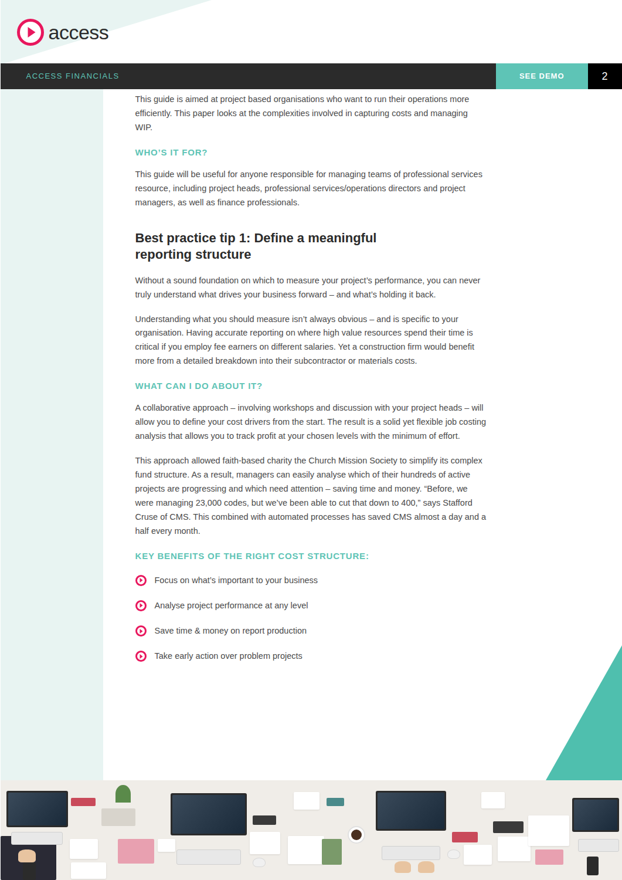access
ACCESS FINANCIALS
SEE DEMO
2
Executive Summary
This guide is aimed at project based organisations who want to run their operations more efficiently. This paper looks at the complexities involved in capturing costs and managing WIP.
Who’s it for?
This guide will be useful for anyone responsible for managing teams of professional services resource, including project heads, professional services/operations directors and project managers, as well as finance professionals.
Best practice tip 1: Define a meaningful
reporting structure
Without a sound foundation on which to measure your project’s performance, you can never truly understand what drives your business forward – and what’s holding it back.
Understanding what you should measure isn’t always obvious – and is specific to your organisation. Having accurate reporting on where high value resources spend their time is critical if you employ fee earners on different salaries. Yet a construction firm would benefit more from a detailed breakdown into their subcontractor or materials costs.
What can I do about it?
A collaborative approach – involving workshops and discussion with your project heads – will allow you to define your cost drivers from the start. The result is a solid yet flexible job costing analysis that allows you to track profit at your chosen levels with the minimum of effort.
This approach allowed faith-based charity the Church Mission Society to simplify its complex fund structure. As a result, managers can easily analyse which of their hundreds of active projects are progressing and which need attention – saving time and money. “Before, we were managing 23,000 codes, but we’ve been able to cut that down to 400,” says Stafford Cruse of CMS. This combined with automated processes has saved CMS almost a day and a half every month.
Key benefits of the right cost structure:
Focus on what’s important to your business
Analyse project performance at any level
Save time & money on report production
Take early action over problem projects